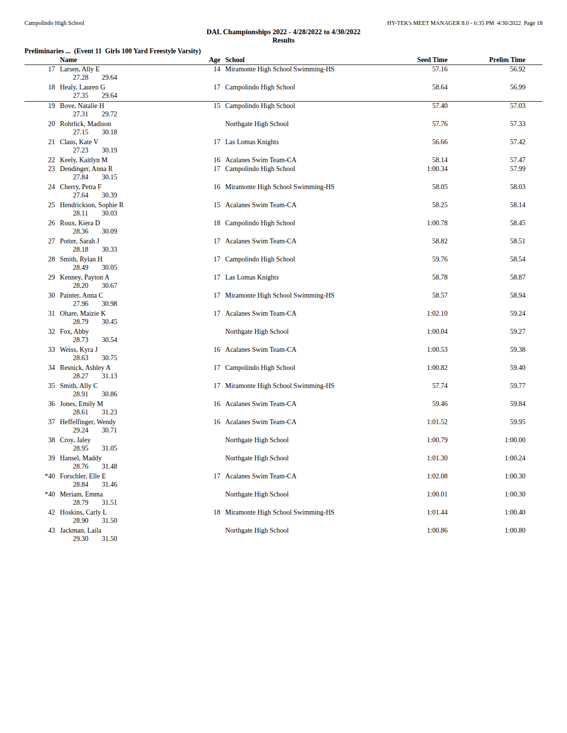Campolindo High School
HY-TEK's MEET MANAGER 8.0 - 6:35 PM 4/30/2022 Page 18
DAL Championships 2022 - 4/28/2022 to 4/30/2022
Results
Preliminaries ... (Event 11 Girls 100 Yard Freestyle Varsity)
| | Name | Age | School | Seed Time | Prelim Time |
| --- | --- | --- | --- | --- | --- |
| 17 | Larsen, Ally E | 14 | Miramonte High School Swimming-HS | 57.16 | 56.92 |
| | 27.28 29.64 |
| 18 | Healy, Lauren G | 17 | Campolindo High School | 58.64 | 56.99 |
| | 27.35 29.64 |
| 19 | Bove, Natalie H | 15 | Campolindo High School | 57.40 | 57.03 |
| | 27.31 29.72 |
| 20 | Rohrlick, Madison | | Northgate High School | 57.76 | 57.33 |
| | 27.15 30.18 |
| 21 | Claus, Kate V | 17 | Las Lomas Knights | 56.66 | 57.42 |
| | 27.23 30.19 |
| 22 | Keely, Kaitlyn M | 16 | Acalanes Swim Team-CA | 58.14 | 57.47 |
| 23 | Dendinger, Anna R | 17 | Campolindo High School | 1:00.34 | 57.99 |
| | 27.84 30.15 |
| 24 | Cherry, Petra F | 16 | Miramonte High School Swimming-HS | 58.05 | 58.03 |
| | 27.64 30.39 |
| 25 | Hendrickson, Sophie R | 15 | Acalanes Swim Team-CA | 58.25 | 58.14 |
| | 28.11 30.03 |
| 26 | Roux, Kiera D | 18 | Campolindo High School | 1:00.78 | 58.45 |
| | 28.36 30.09 |
| 27 | Potter, Sarah J | 17 | Acalanes Swim Team-CA | 58.82 | 58.51 |
| | 28.18 30.33 |
| 28 | Smith, Rylan H | 17 | Campolindo High School | 59.76 | 58.54 |
| | 28.49 30.05 |
| 29 | Kenney, Payton A | 17 | Las Lomas Knights | 58.78 | 58.87 |
| | 28.20 30.67 |
| 30 | Painter, Anna C | 17 | Miramonte High School Swimming-HS | 58.57 | 58.94 |
| | 27.96 30.98 |
| 31 | Ohare, Maizie K | 17 | Acalanes Swim Team-CA | 1:02.10 | 59.24 |
| | 28.79 30.45 |
| 32 | Fox, Abby | | Northgate High School | 1:00.04 | 59.27 |
| | 28.73 30.54 |
| 33 | Weiss, Kyra J | 16 | Acalanes Swim Team-CA | 1:00.53 | 59.38 |
| | 28.63 30.75 |
| 34 | Resnick, Ashley A | 17 | Campolindo High School | 1:00.82 | 59.40 |
| | 28.27 31.13 |
| 35 | Smith, Ally C | 17 | Miramonte High School Swimming-HS | 57.74 | 59.77 |
| | 28.91 30.86 |
| 36 | Jones, Emily M | 16 | Acalanes Swim Team-CA | 59.46 | 59.84 |
| | 28.61 31.23 |
| 37 | Heffelfinger, Wendy | 16 | Acalanes Swim Team-CA | 1:01.52 | 59.95 |
| | 29.24 30.71 |
| 38 | Croy, Jaley | | Northgate High School | 1:00.79 | 1:00.00 |
| | 28.95 31.05 |
| 39 | Hansel, Maddy | | Northgate High School | 1:01.30 | 1:00.24 |
| | 28.76 31.48 |
| *40 | Forschler, Elle E | 17 | Acalanes Swim Team-CA | 1:02.08 | 1:00.30 |
| | 28.84 31.46 |
| *40 | Meriam, Emma | | Northgate High School | 1:00.01 | 1:00.30 |
| | 28.79 31.51 |
| 42 | Hoskins, Carly L | 18 | Miramonte High School Swimming-HS | 1:01.44 | 1:00.40 |
| | 28.90 31.50 |
| 43 | Jackman, Laila | | Northgate High School | 1:00.86 | 1:00.80 |
| | 29.30 31.50 |